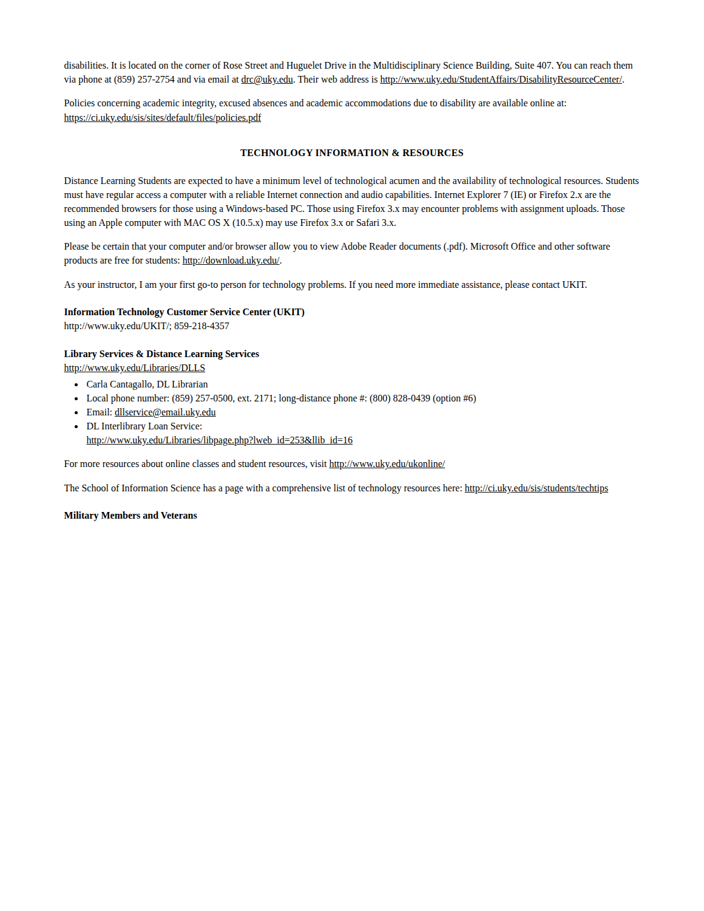disabilities. It is located on the corner of Rose Street and Huguelet Drive in the Multidisciplinary Science Building, Suite 407. You can reach them via phone at (859) 257-2754 and via email at drc@uky.edu. Their web address is http://www.uky.edu/StudentAffairs/DisabilityResourceCenter/.
Policies concerning academic integrity, excused absences and academic accommodations due to disability are available online at:
https://ci.uky.edu/sis/sites/default/files/policies.pdf
TECHNOLOGY INFORMATION & RESOURCES
Distance Learning Students are expected to have a minimum level of technological acumen and the availability of technological resources. Students must have regular access a computer with a reliable Internet connection and audio capabilities. Internet Explorer 7 (IE) or Firefox 2.x are the recommended browsers for those using a Windows-based PC. Those using Firefox 3.x may encounter problems with assignment uploads. Those using an Apple computer with MAC OS X (10.5.x) may use Firefox 3.x or Safari 3.x.
Please be certain that your computer and/or browser allow you to view Adobe Reader documents (.pdf). Microsoft Office and other software products are free for students: http://download.uky.edu/.
As your instructor, I am your first go-to person for technology problems. If you need more immediate assistance, please contact UKIT.
Information Technology Customer Service Center (UKIT)
http://www.uky.edu/UKIT/; 859-218-4357
Library Services & Distance Learning Services
http://www.uky.edu/Libraries/DLLS
Carla Cantagallo, DL Librarian
Local phone number: (859) 257-0500, ext. 2171; long-distance phone #: (800) 828-0439 (option #6)
Email: dllservice@email.uky.edu
DL Interlibrary Loan Service:
http://www.uky.edu/Libraries/libpage.php?lweb_id=253&llib_id=16
For more resources about online classes and student resources, visit http://www.uky.edu/ukonline/
The School of Information Science has a page with a comprehensive list of technology resources here: http://ci.uky.edu/sis/students/techtips
Military Members and Veterans